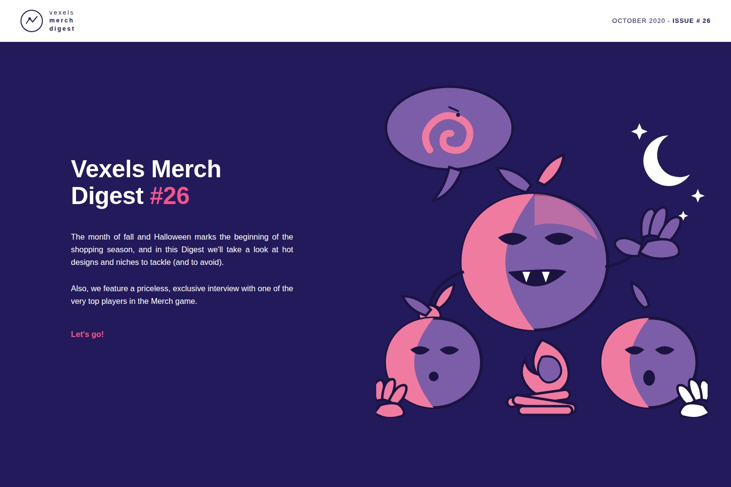vexels
merch
digest
OCTOBER 2020 - ISSUE # 26
Vexels Merch
Digest #26
The month of fall and Halloween marks the beginning of the shopping season, and in this Digest we'll take a look at hot designs and niches to tackle (and to avoid).
Also, we feature a priceless, exclusive interview with one of the very top players in the Merch game.
Let's go!
Three mischievous cartoon apples around a campfire under a crescent moon, with a worm in a speech bubble